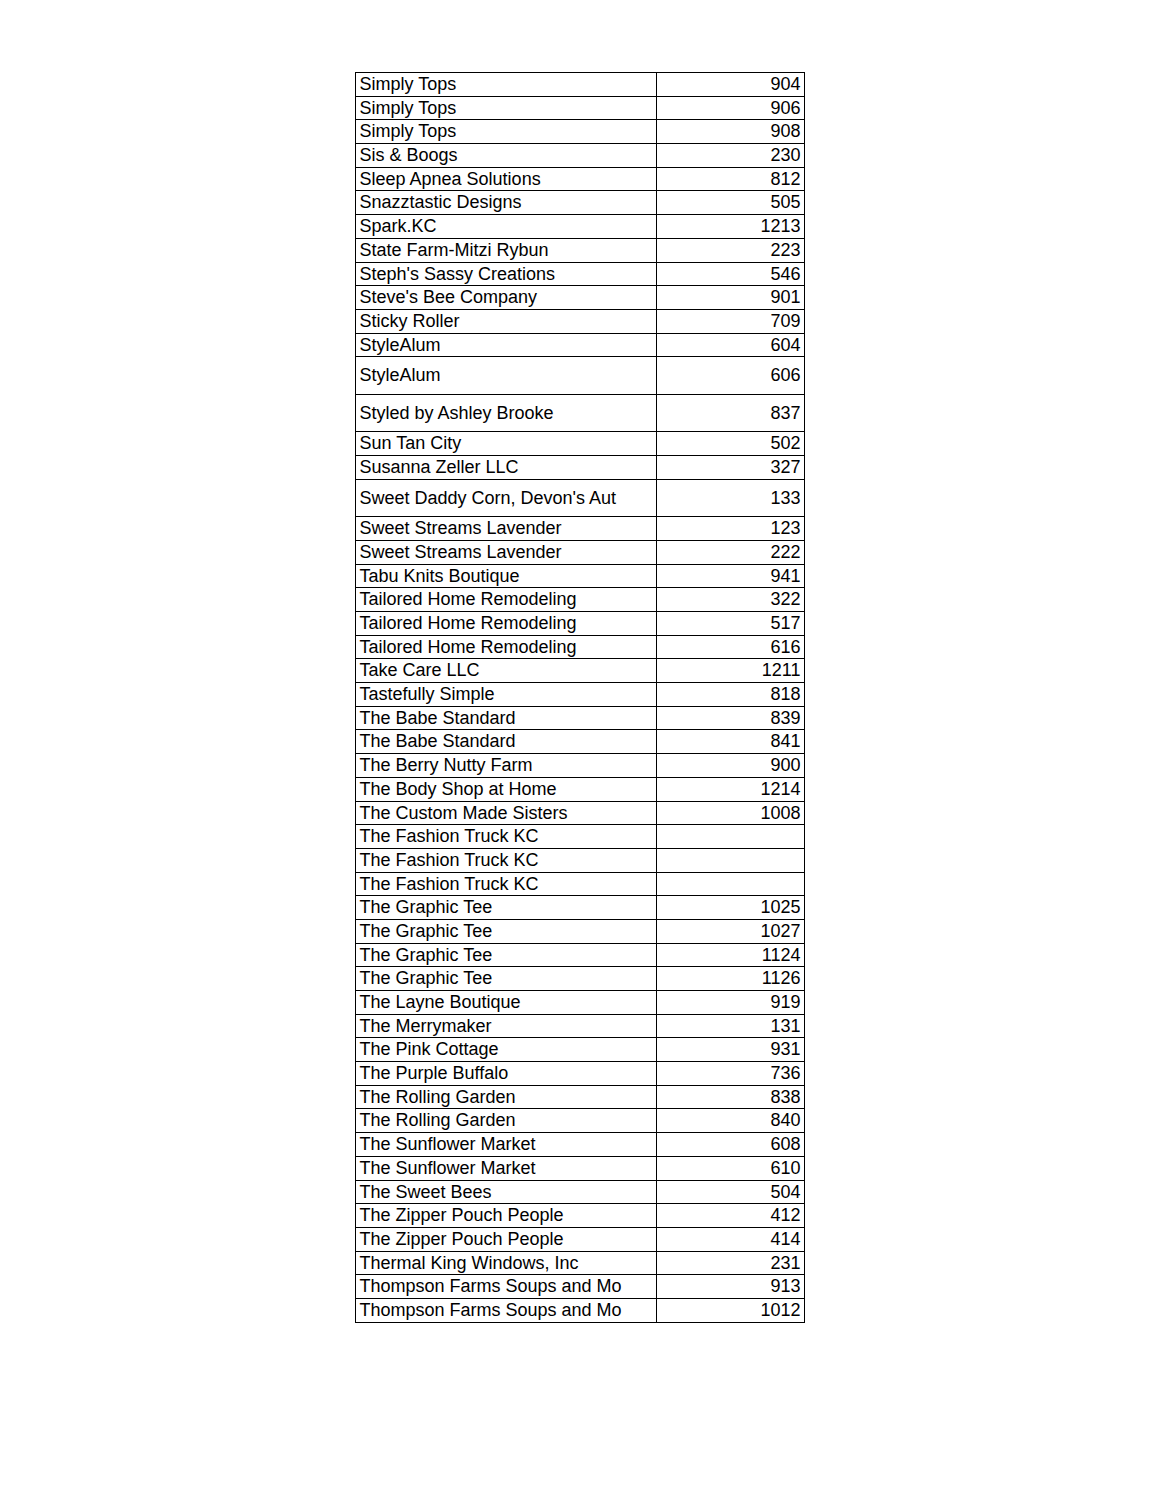| Simply Tops | 904 |
| Simply Tops | 906 |
| Simply Tops | 908 |
| Sis & Boogs | 230 |
| Sleep Apnea Solutions | 812 |
| Snazztastic Designs | 505 |
| Spark.KC | 1213 |
| State Farm-Mitzi Rybun | 223 |
| Steph's Sassy Creations | 546 |
| Steve's Bee Company | 901 |
| Sticky Roller | 709 |
| StyleAlum | 604 |
| StyleAlum | 606 |
| Styled by Ashley Brooke | 837 |
| Sun Tan City | 502 |
| Susanna Zeller LLC | 327 |
| Sweet Daddy Corn, Devon's Aut | 133 |
| Sweet Streams Lavender | 123 |
| Sweet Streams Lavender | 222 |
| Tabu Knits Boutique | 941 |
| Tailored Home Remodeling | 322 |
| Tailored Home Remodeling | 517 |
| Tailored Home Remodeling | 616 |
| Take Care LLC | 1211 |
| Tastefully Simple | 818 |
| The Babe Standard | 839 |
| The Babe Standard | 841 |
| The Berry Nutty Farm | 900 |
| The Body Shop at Home | 1214 |
| The Custom Made Sisters | 1008 |
| The Fashion Truck KC | |
| The Fashion Truck KC | |
| The Fashion Truck KC | |
| The Graphic Tee | 1025 |
| The Graphic Tee | 1027 |
| The Graphic Tee | 1124 |
| The Graphic Tee | 1126 |
| The Layne Boutique | 919 |
| The Merrymaker | 131 |
| The Pink Cottage | 931 |
| The Purple Buffalo | 736 |
| The Rolling Garden | 838 |
| The Rolling Garden | 840 |
| The Sunflower Market | 608 |
| The Sunflower Market | 610 |
| The Sweet Bees | 504 |
| The Zipper Pouch People | 412 |
| The Zipper Pouch People | 414 |
| Thermal King Windows, Inc | 231 |
| Thompson Farms Soups and Mo | 913 |
| Thompson Farms Soups and Mo | 1012 |